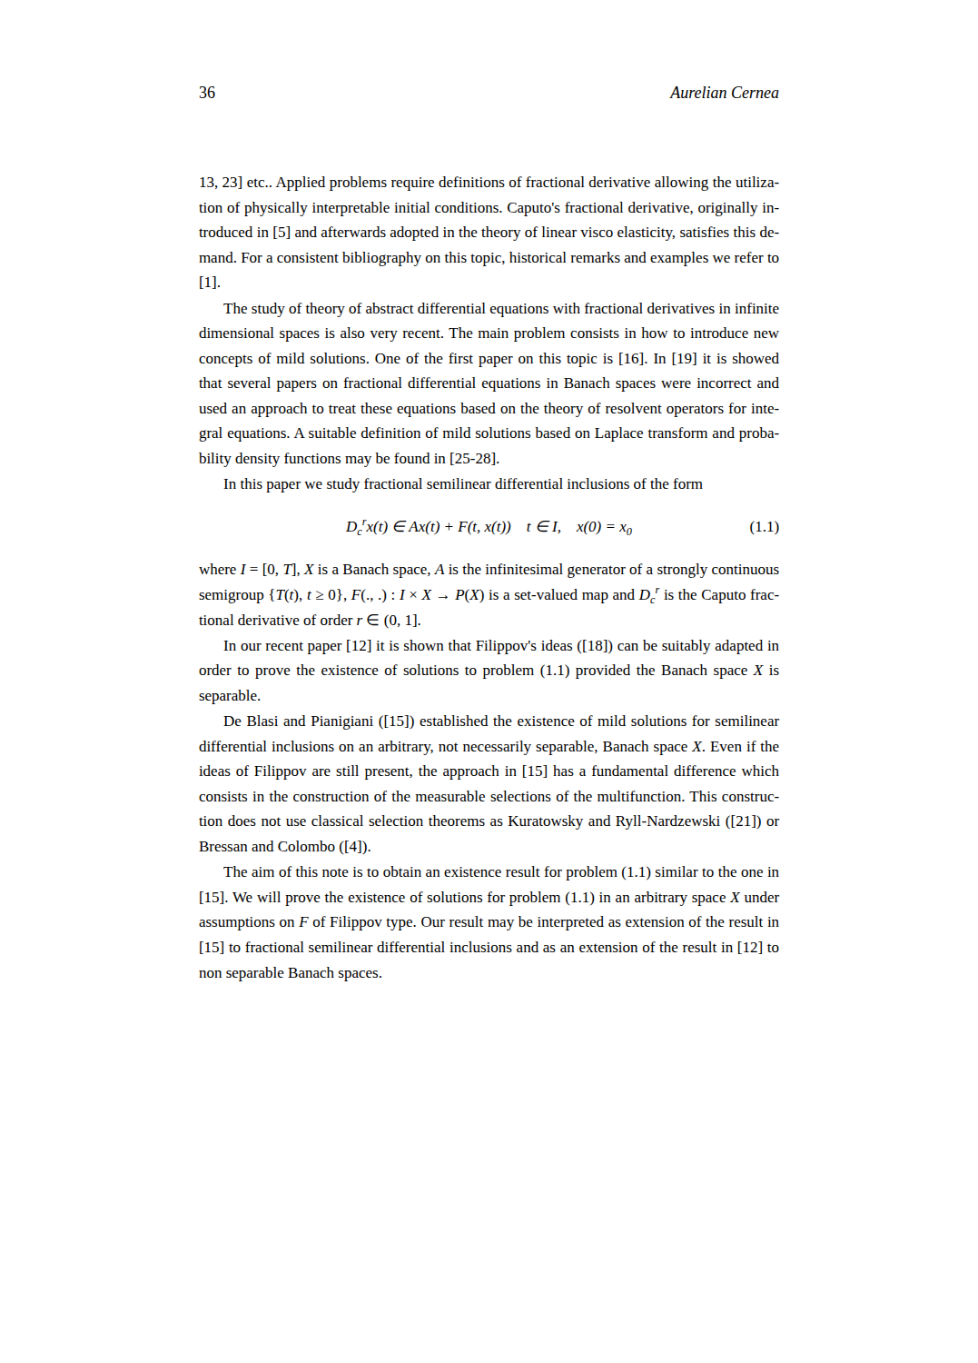36 Aurelian Cernea
13, 23] etc.. Applied problems require definitions of fractional derivative allowing the utilization of physically interpretable initial conditions. Caputo's fractional derivative, originally introduced in [5] and afterwards adopted in the theory of linear visco elasticity, satisfies this demand. For a consistent bibliography on this topic, historical remarks and examples we refer to [1].
The study of theory of abstract differential equations with fractional derivatives in infinite dimensional spaces is also very recent. The main problem consists in how to introduce new concepts of mild solutions. One of the first paper on this topic is [16]. In [19] it is showed that several papers on fractional differential equations in Banach spaces were incorrect and used an approach to treat these equations based on the theory of resolvent operators for integral equations. A suitable definition of mild solutions based on Laplace transform and probability density functions may be found in [25-28].
In this paper we study fractional semilinear differential inclusions of the form
Dcrx(t) ∈ Ax(t) + F(t, x(t)) t ∈ I, x(0) = x0 (1.1)
where I = [0, T], X is a Banach space, A is the infinitesimal generator of a strongly continuous semigroup {T(t), t ≥ 0}, F(., .) : I × X → P(X) is a set-valued map and Dcr is the Caputo fractional derivative of order r ∈ (0, 1].
In our recent paper [12] it is shown that Filippov's ideas ([18]) can be suitably adapted in order to prove the existence of solutions to problem (1.1) provided the Banach space X is separable.
De Blasi and Pianigiani ([15]) established the existence of mild solutions for semilinear differential inclusions on an arbitrary, not necessarily separable, Banach space X. Even if the ideas of Filippov are still present, the approach in [15] has a fundamental difference which consists in the construction of the measurable selections of the multifunction. This construction does not use classical selection theorems as Kuratowsky and Ryll-Nardzewski ([21]) or Bressan and Colombo ([4]).
The aim of this note is to obtain an existence result for problem (1.1) similar to the one in [15]. We will prove the existence of solutions for problem (1.1) in an arbitrary space X under assumptions on F of Filippov type. Our result may be interpreted as extension of the result in [15] to fractional semilinear differential inclusions and as an extension of the result in [12] to non separable Banach spaces.